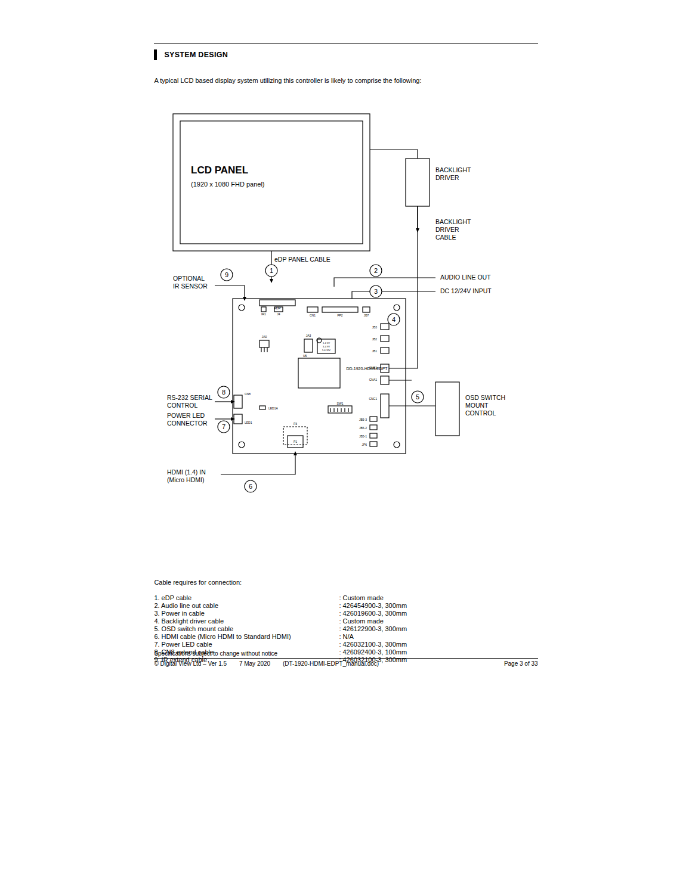SYSTEM DESIGN
A typical LCD based display system utilizing this controller is likely to comprise the following:
LCD PANEL (1920 x 1080 FHD panel) BACKLIGHT DRIVER BACKLIGHT DRIVER CABLE eDP PANEL CABLE 1 2 AUDIO LINE OUT DC 12/24V INPUT 3 OPTIONAL IR SENSOR 9 eDP IR1 J4 CN1 FP2 JB7 JB3 JB2 JB1 4 JA0 JA3 1-2 5V 3-4 9V 5-6 12V U5 DD-1920-HDMI-EDPT CNB1 CNA1 CNC1 OSD SWITCH MOUNT CONTROL 5 RS-232 SERIAL CONTROL CN8 8 POWER LED CONNECTOR LED1 7 LED1A SW1 JB5-3 JB5-2 JB5-1 JP6 P3 P1 HDMI (1.4) IN (Micro HDMI) 6
Cable requires for connection:
| 1. eDP cable | : Custom made |
| 2. Audio line out cable | : 426454900-3, 300mm |
| 3. Power in cable | : 426019600-3, 300mm |
| 4. Backlight driver cable | : Custom made |
| 5. OSD switch mount cable | : 426122900-3, 300mm |
| 6. HDMI cable (Micro HDMI to Standard HDMI) | : N/A |
| 7. Power LED cable | : 426032100-3, 300mm |
| 8. CN8 extend cable | : 426092400-3, 100mm |
| 9. IR extend cable | : 426032100-3, 300mm |
Specifications subject to change without notice
© Digital View Ltd – Ver 1.5 7 May 2020 (DT-1920-HDMI-EDPT_manual.doc)
Page 3 of 33